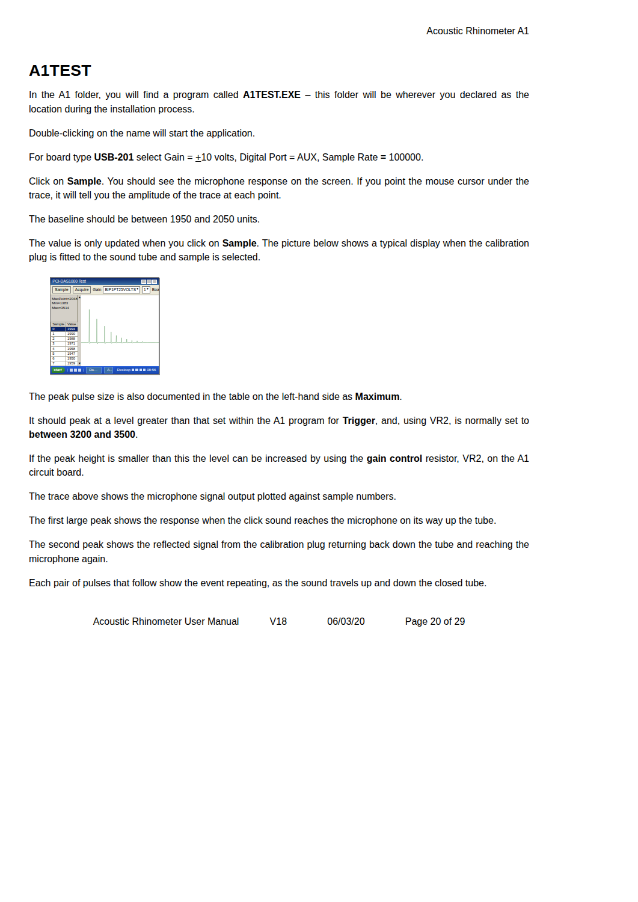Acoustic Rhinometer A1
A1TEST
In the A1 folder, you will find a program called A1TEST.EXE – this folder will be wherever you declared as the location during the installation process.
Double-clicking on the name will start the application.
For board type USB-201 select Gain = +10 volts, Digital Port = AUX, Sample Rate = 100000.
Click on Sample. You should see the microphone response on the screen. If you point the mouse cursor under the trace, it will tell you the amplitude of the trace at each point.
The baseline should be between 1950 and 2050 units.
The value is only updated when you click on Sample. The picture below shows a typical display when the calibration plug is fitted to the sound tube and sample is selected.
PCI-DAS1000 Test
Sample Acquire Gain BIP1PT25VOLTS 1 Board B 0 Scale ····························· Shift Span Sample 01746, Value 1998
MaxPoint=2048
Min=1383 Max=3514
| Sample | Value |
| --- | --- |
| 0 | 1994 |
| 1 | 1990 |
| 2 | 1988 |
| 3 | 1971 |
| 4 | 1958 |
| 5 | 1947 |
| 6 | 1950 |
| 7 | 1959 |
▲ ▼
start Document1 - Microsof... A1test Desktop 08:56
The peak pulse size is also documented in the table on the left-hand side as Maximum.
It should peak at a level greater than that set within the A1 program for Trigger, and, using VR2, is normally set to between 3200 and 3500.
If the peak height is smaller than this the level can be increased by using the gain control resistor, VR2, on the A1 circuit board.
The trace above shows the microphone signal output plotted against sample numbers.
The first large peak shows the response when the click sound reaches the microphone on its way up the tube.
The second peak shows the reflected signal from the calibration plug returning back down the tube and reaching the microphone again.
Each pair of pulses that follow show the event repeating, as the sound travels up and down the closed tube.
Acoustic Rhinometer User Manual V18 06/03/20 Page 20 of 29